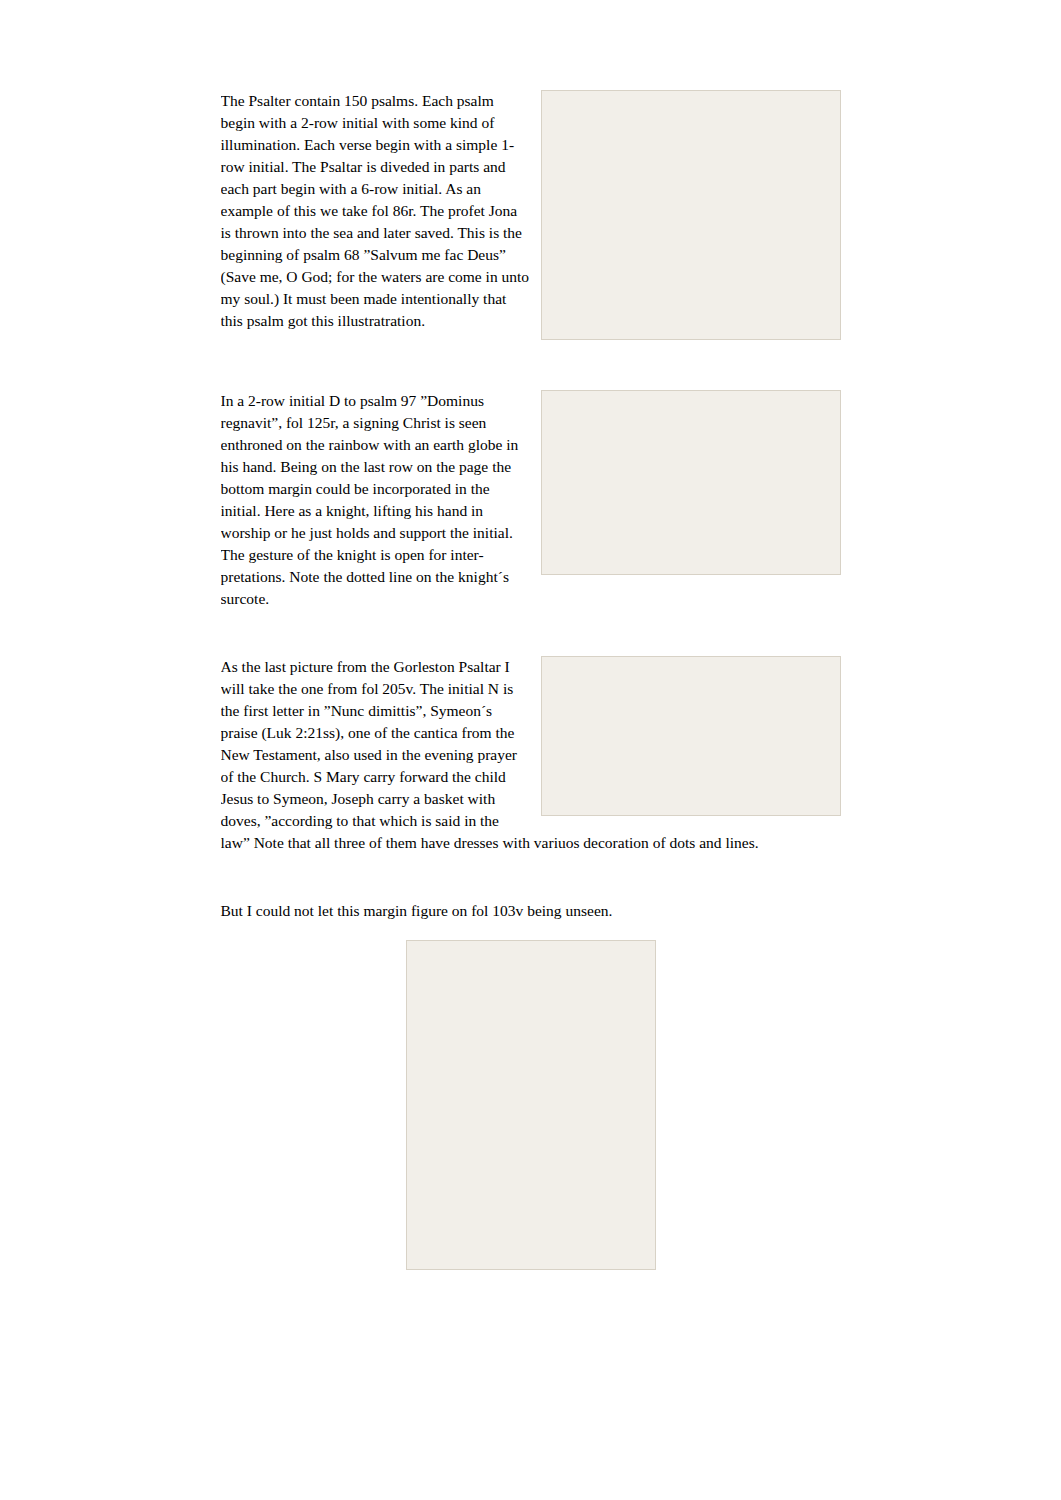The Psalter contain 150 psalms. Each psalm begin with a 2-row initial with some kind of illumination. Each verse begin with a simple 1-row initial. The Psaltar is diveded in parts and each part begin with a 6-row initial. As an example of this we take fol 86r. The profet Jona is thrown into the sea and later saved. This is the beginning of psalm 68 ”Salvum me fac Deus” (Save me, O God; for the waters are come in unto my soul.) It must been made intentionally that this psalm got this illustratration.
In a 2-row initial D to psalm 97 ”Dominus regnavit”, fol 125r, a signing Christ is seen enthroned on the rainbow with an earth globe in his hand. Being on the last row on the page the bottom margin could be incorporated in the initial. Here as a knight, lifting his hand in worship or he just holds and support the initial. The gesture of the knight is open for inter-pretations. Note the dotted line on the knight´s surcote.
As the last picture from the Gorleston Psaltar I will take the one from fol 205v. The initial N is the first letter in ”Nunc dimittis”, Symeon´s praise (Luk 2:21ss), one of the cantica from the New Testament, also used in the evening prayer of the Church. S Mary carry forward the child Jesus to Symeon, Joseph carry a basket with doves, ”according to that which is said in the law” Note that all three of them have dresses with variuos decoration of dots and lines.
But I could not let this margin figure on fol 103v being unseen.